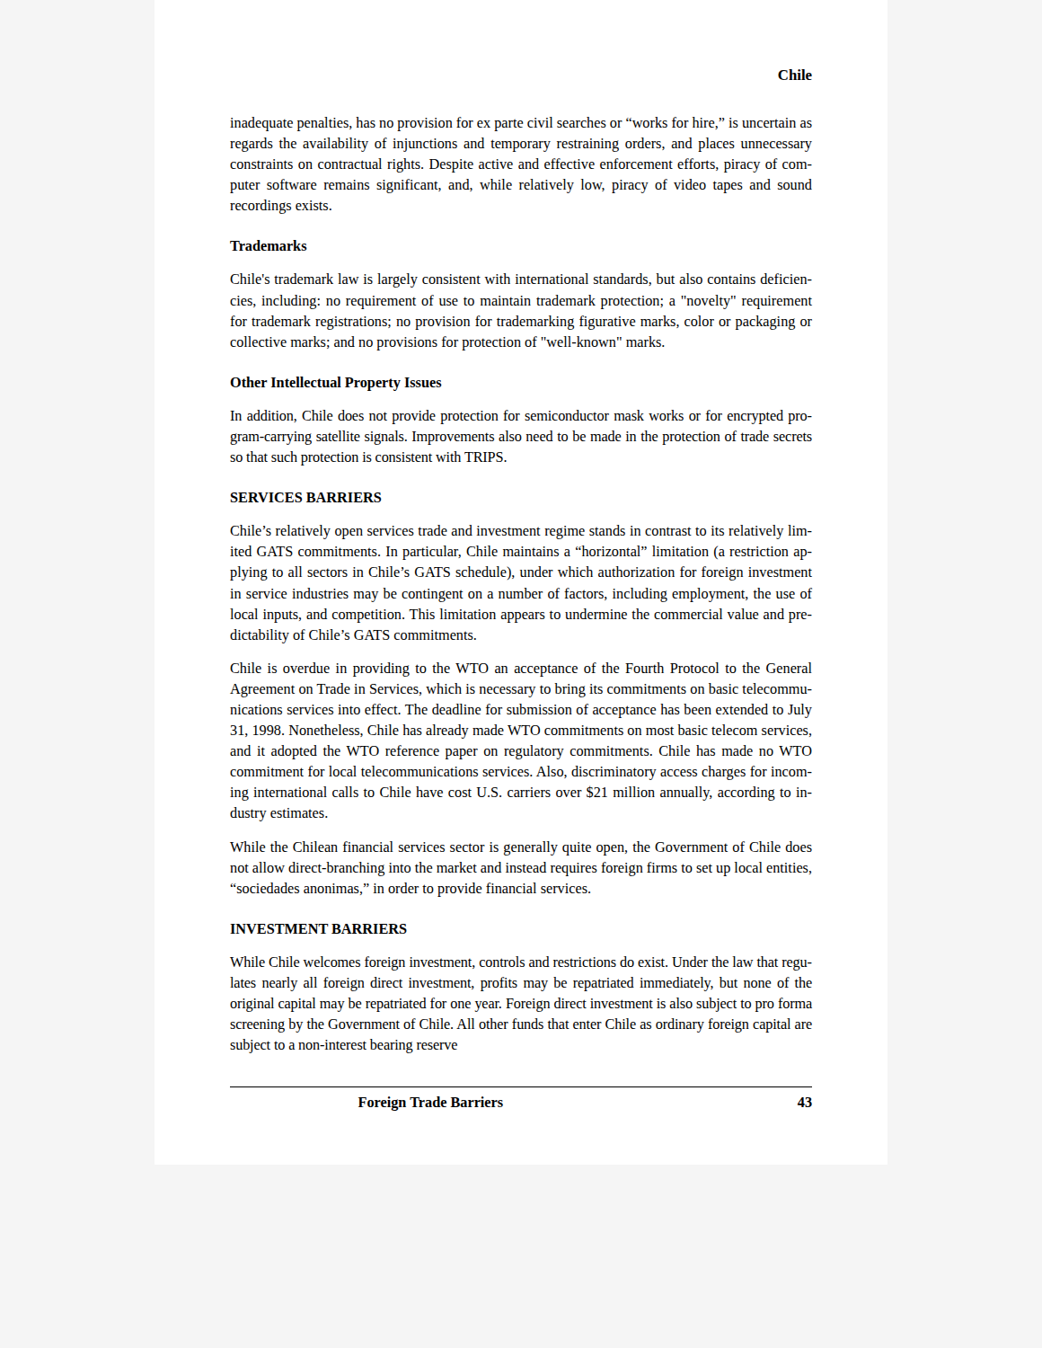Chile
inadequate penalties, has no provision for ex parte civil searches or “works for hire,” is uncertain as regards the availability of injunctions and temporary restraining orders, and places unnecessary constraints on contractual rights. Despite active and effective enforcement efforts, piracy of computer software remains significant, and, while relatively low, piracy of video tapes and sound recordings exists.
Trademarks
Chile's trademark law is largely consistent with international standards, but also contains deficiencies, including: no requirement of use to maintain trademark protection; a "novelty" requirement for trademark registrations; no provision for trademarking figurative marks, color or packaging or collective marks; and no provisions for protection of "well-known" marks.
Other Intellectual Property Issues
In addition, Chile does not provide protection for semiconductor mask works or for encrypted program-carrying satellite signals. Improvements also need to be made in the protection of trade secrets so that such protection is consistent with TRIPS.
Services Barriers
Chile’s relatively open services trade and investment regime stands in contrast to its relatively limited GATS commitments. In particular, Chile maintains a “horizontal” limitation (a restriction applying to all sectors in Chile’s GATS schedule), under which authorization for foreign investment in service industries may be contingent on a number of factors, including employment, the use of local inputs, and competition. This limitation appears to undermine the commercial value and predictability of Chile’s GATS commitments.
Chile is overdue in providing to the WTO an acceptance of the Fourth Protocol to the General Agreement on Trade in Services, which is necessary to bring its commitments on basic telecommunications services into effect. The deadline for submission of acceptance has been extended to July 31, 1998. Nonetheless, Chile has already made WTO commitments on most basic telecom services, and it adopted the WTO reference paper on regulatory commitments. Chile has made no WTO commitment for local telecommunications services. Also, discriminatory access charges for incoming international calls to Chile have cost U.S. carriers over $21 million annually, according to industry estimates.
While the Chilean financial services sector is generally quite open, the Government of Chile does not allow direct-branching into the market and instead requires foreign firms to set up local entities, “sociedades anonimas,” in order to provide financial services.
Investment Barriers
While Chile welcomes foreign investment, controls and restrictions do exist. Under the law that regulates nearly all foreign direct investment, profits may be repatriated immediately, but none of the original capital may be repatriated for one year. Foreign direct investment is also subject to pro forma screening by the Government of Chile. All other funds that enter Chile as ordinary foreign capital are subject to a non-interest bearing reserve
Foreign Trade Barriers 43